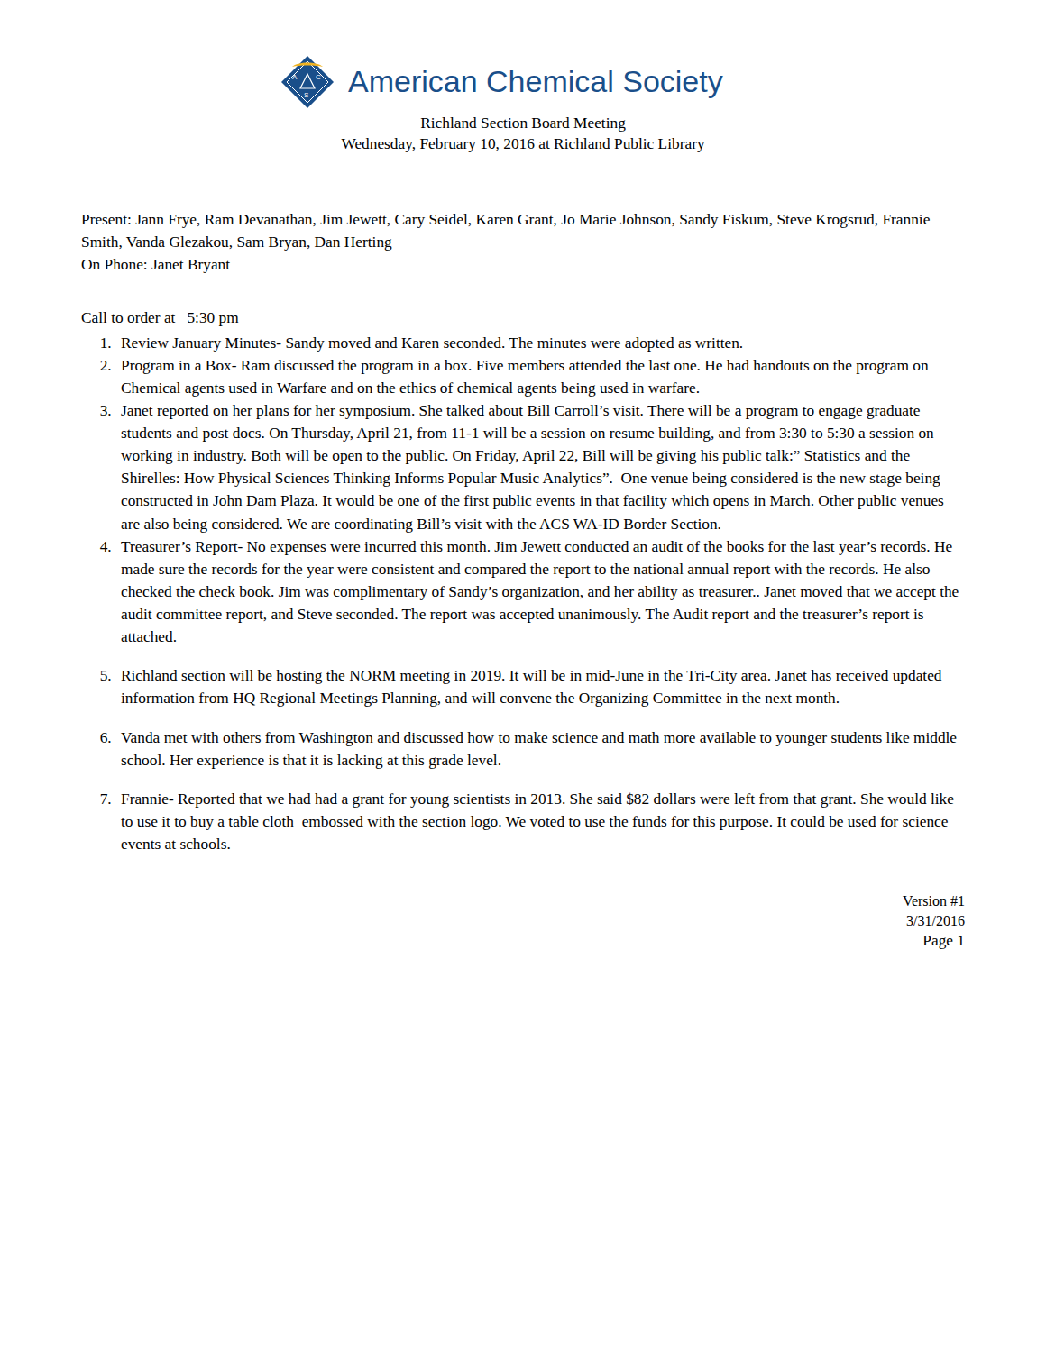A C S American Chemical Society
Richland Section Board Meeting
Wednesday, February 10, 2016 at Richland Public Library
Present: Jann Frye, Ram Devanathan, Jim Jewett, Cary Seidel, Karen Grant, Jo Marie Johnson, Sandy Fiskum, Steve Krogsrud, Frannie Smith, Vanda Glezakou, Sam Bryan, Dan Herting
On Phone: Janet Bryant
Call to order at _5:30 pm______
Review January Minutes- Sandy moved and Karen seconded. The minutes were adopted as written.
Program in a Box- Ram discussed the program in a box. Five members attended the last one. He had handouts on the program on Chemical agents used in Warfare and on the ethics of chemical agents being used in warfare.
Janet reported on her plans for her symposium. She talked about Bill Carroll’s visit. There will be a program to engage graduate students and post docs. On Thursday, April 21, from 11-1 will be a session on resume building, and from 3:30 to 5:30 a session on working in industry. Both will be open to the public. On Friday, April 22, Bill will be giving his public talk:” Statistics and the Shirelles: How Physical Sciences Thinking Informs Popular Music Analytics”. One venue being considered is the new stage being constructed in John Dam Plaza. It would be one of the first public events in that facility which opens in March. Other public venues are also being considered. We are coordinating Bill’s visit with the ACS WA-ID Border Section.
Treasurer’s Report- No expenses were incurred this month. Jim Jewett conducted an audit of the books for the last year’s records. He made sure the records for the year were consistent and compared the report to the national annual report with the records. He also checked the check book. Jim was complimentary of Sandy’s organization, and her ability as treasurer.. Janet moved that we accept the audit committee report, and Steve seconded. The report was accepted unanimously. The Audit report and the treasurer’s report is attached.
Richland section will be hosting the NORM meeting in 2019. It will be in mid-June in the Tri-City area. Janet has received updated information from HQ Regional Meetings Planning, and will convene the Organizing Committee in the next month.
Vanda met with others from Washington and discussed how to make science and math more available to younger students like middle school. Her experience is that it is lacking at this grade level.
Frannie- Reported that we had had a grant for young scientists in 2013. She said $82 dollars were left from that grant. She would like to use it to buy a table cloth embossed with the section logo. We voted to use the funds for this purpose. It could be used for science events at schools.
Version #1
3/31/2016
Page 1